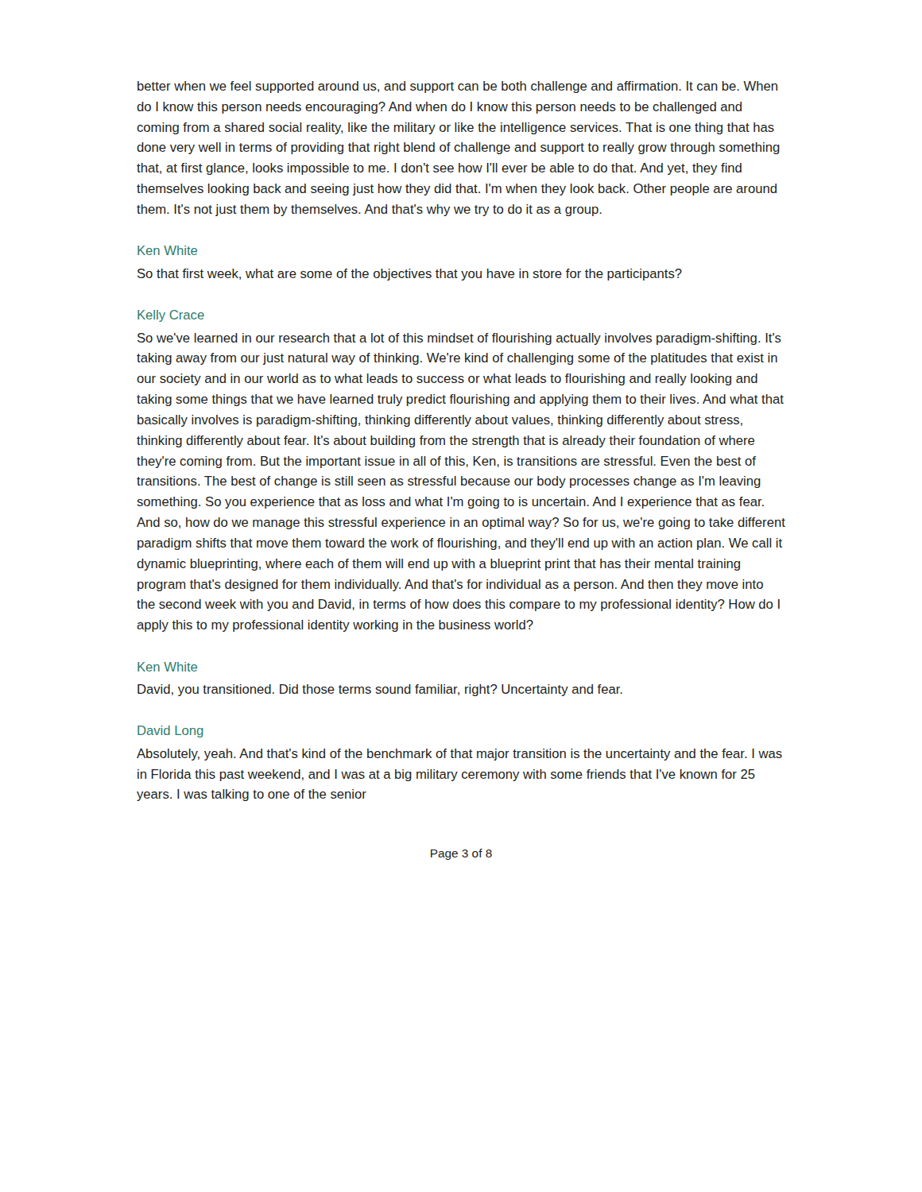better when we feel supported around us, and support can be both challenge and affirmation. It can be. When do I know this person needs encouraging? And when do I know this person needs to be challenged and coming from a shared social reality, like the military or like the intelligence services. That is one thing that has done very well in terms of providing that right blend of challenge and support to really grow through something that, at first glance, looks impossible to me. I don't see how I'll ever be able to do that. And yet, they find themselves looking back and seeing just how they did that. I'm when they look back. Other people are around them. It's not just them by themselves. And that's why we try to do it as a group.
Ken White
So that first week, what are some of the objectives that you have in store for the participants?
Kelly Crace
So we've learned in our research that a lot of this mindset of flourishing actually involves paradigm-shifting. It's taking away from our just natural way of thinking. We're kind of challenging some of the platitudes that exist in our society and in our world as to what leads to success or what leads to flourishing and really looking and taking some things that we have learned truly predict flourishing and applying them to their lives. And what that basically involves is paradigm-shifting, thinking differently about values, thinking differently about stress, thinking differently about fear. It's about building from the strength that is already their foundation of where they're coming from. But the important issue in all of this, Ken, is transitions are stressful. Even the best of transitions. The best of change is still seen as stressful because our body processes change as I'm leaving something. So you experience that as loss and what I'm going to is uncertain. And I experience that as fear. And so, how do we manage this stressful experience in an optimal way? So for us, we're going to take different paradigm shifts that move them toward the work of flourishing, and they'll end up with an action plan. We call it dynamic blueprinting, where each of them will end up with a blueprint print that has their mental training program that's designed for them individually. And that's for individual as a person. And then they move into the second week with you and David, in terms of how does this compare to my professional identity? How do I apply this to my professional identity working in the business world?
Ken White
David, you transitioned. Did those terms sound familiar, right? Uncertainty and fear.
David Long
Absolutely, yeah. And that's kind of the benchmark of that major transition is the uncertainty and the fear. I was in Florida this past weekend, and I was at a big military ceremony with some friends that I've known for 25 years. I was talking to one of the senior
Page 3 of 8